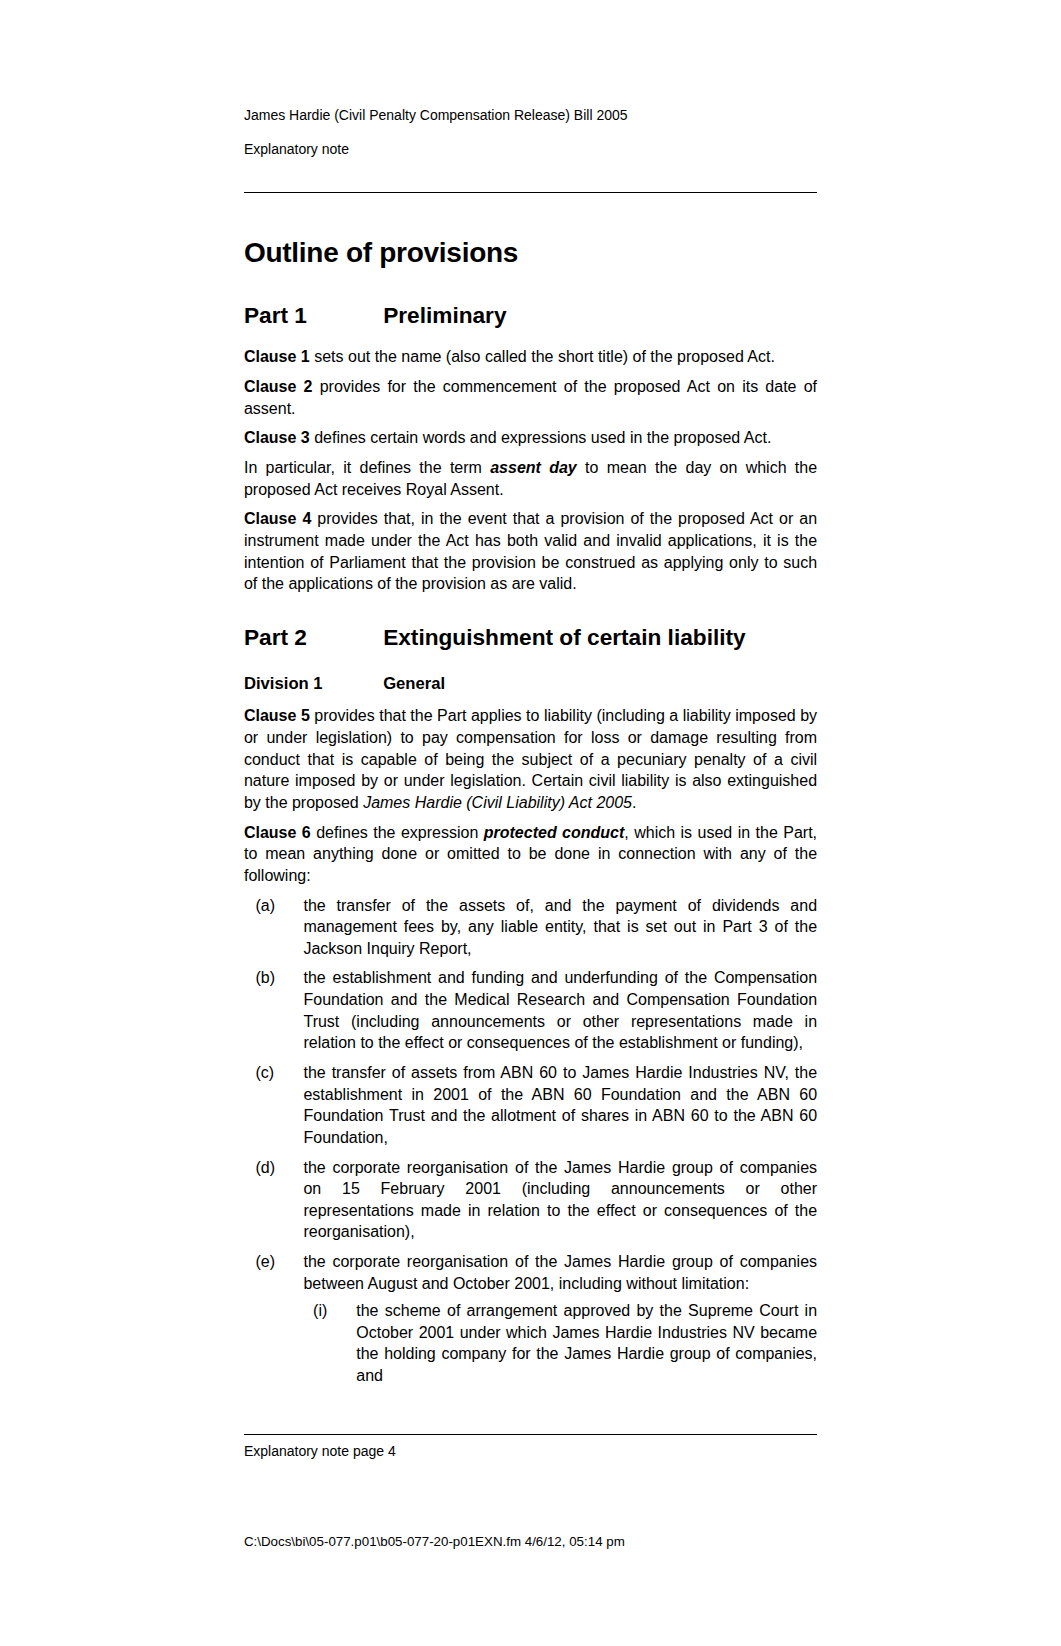James Hardie (Civil Penalty Compensation Release) Bill 2005
Explanatory note
Outline of provisions
Part 1 Preliminary
Clause 1 sets out the name (also called the short title) of the proposed Act.
Clause 2 provides for the commencement of the proposed Act on its date of assent.
Clause 3 defines certain words and expressions used in the proposed Act.
In particular, it defines the term assent day to mean the day on which the proposed Act receives Royal Assent.
Clause 4 provides that, in the event that a provision of the proposed Act or an instrument made under the Act has both valid and invalid applications, it is the intention of Parliament that the provision be construed as applying only to such of the applications of the provision as are valid.
Part 2 Extinguishment of certain liability
Division 1 General
Clause 5 provides that the Part applies to liability (including a liability imposed by or under legislation) to pay compensation for loss or damage resulting from conduct that is capable of being the subject of a pecuniary penalty of a civil nature imposed by or under legislation. Certain civil liability is also extinguished by the proposed James Hardie (Civil Liability) Act 2005.
Clause 6 defines the expression protected conduct, which is used in the Part, to mean anything done or omitted to be done in connection with any of the following:
(a) the transfer of the assets of, and the payment of dividends and management fees by, any liable entity, that is set out in Part 3 of the Jackson Inquiry Report,
(b) the establishment and funding and underfunding of the Compensation Foundation and the Medical Research and Compensation Foundation Trust (including announcements or other representations made in relation to the effect or consequences of the establishment or funding),
(c) the transfer of assets from ABN 60 to James Hardie Industries NV, the establishment in 2001 of the ABN 60 Foundation and the ABN 60 Foundation Trust and the allotment of shares in ABN 60 to the ABN 60 Foundation,
(d) the corporate reorganisation of the James Hardie group of companies on 15 February 2001 (including announcements or other representations made in relation to the effect or consequences of the reorganisation),
(e) the corporate reorganisation of the James Hardie group of companies between August and October 2001, including without limitation:
(i) the scheme of arrangement approved by the Supreme Court in October 2001 under which James Hardie Industries NV became the holding company for the James Hardie group of companies, and
Explanatory note page 4
C:\Docs\bi\05-077.p01\b05-077-20-p01EXN.fm 4/6/12, 05:14 pm